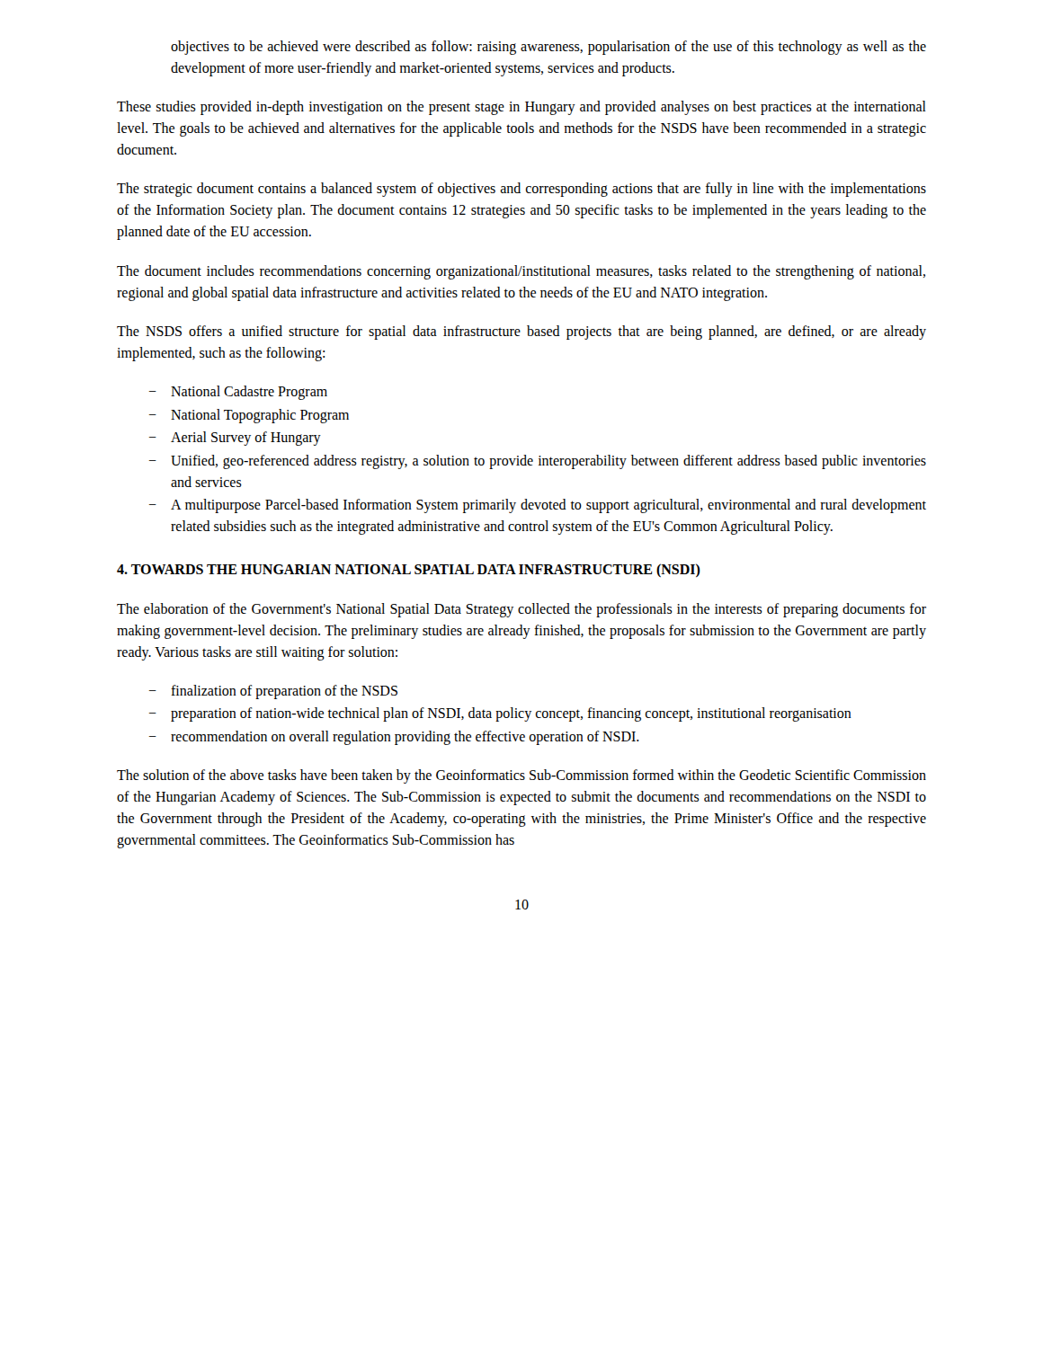objectives to be achieved were described as follow: raising awareness, popularisation of the use of this technology as well as the development of more user-friendly and market-oriented systems, services and products.
These studies provided in-depth investigation on the present stage in Hungary and provided analyses on best practices at the international level. The goals to be achieved and alternatives for the applicable tools and methods for the NSDS have been recommended in a strategic document.
The strategic document contains a balanced system of objectives and corresponding actions that are fully in line with the implementations of the Information Society plan. The document contains 12 strategies and 50 specific tasks to be implemented in the years leading to the planned date of the EU accession.
The document includes recommendations concerning organizational/institutional measures, tasks related to the strengthening of national, regional and global spatial data infrastructure and activities related to the needs of the EU and NATO integration.
The NSDS offers a unified structure for spatial data infrastructure based projects that are being planned, are defined, or are already implemented, such as the following:
National Cadastre Program
National Topographic Program
Aerial Survey of Hungary
Unified, geo-referenced address registry, a solution to provide interoperability between different address based public inventories and services
A multipurpose Parcel-based Information System primarily devoted to support agricultural, environmental and rural development related subsidies such as the integrated administrative and control system of the EU's Common Agricultural Policy.
4. Towards the Hungarian National Spatial Data Infrastructure (NSDI)
The elaboration of the Government's National Spatial Data Strategy collected the professionals in the interests of preparing documents for making government-level decision. The preliminary studies are already finished, the proposals for submission to the Government are partly ready. Various tasks are still waiting for solution:
finalization of preparation of the NSDS
preparation of nation-wide technical plan of NSDI, data policy concept, financing concept, institutional reorganisation
recommendation on overall regulation providing the effective operation of NSDI.
The solution of the above tasks have been taken by the Geoinformatics Sub-Commission formed within the Geodetic Scientific Commission of the Hungarian Academy of Sciences. The Sub-Commission is expected to submit the documents and recommendations on the NSDI to the Government through the President of the Academy, co-operating with the ministries, the Prime Minister's Office and the respective governmental committees. The Geoinformatics Sub-Commission has
10